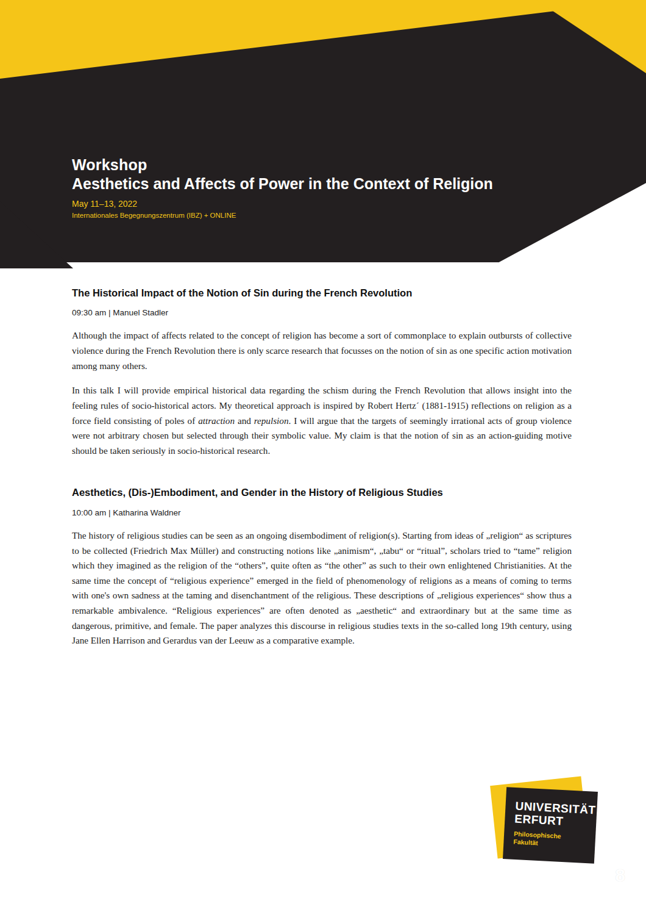Workshop
Aesthetics and Affects of Power in the Context of Religion
May 11–13, 2022
Internationales Begegnungszentrum (IBZ) + ONLINE
The Historical Impact of the Notion of Sin during the French Revolution
09:30 am | Manuel Stadler
Although the impact of affects related to the concept of religion has become a sort of commonplace to explain outbursts of collective violence during the French Revolution there is only scarce research that focusses on the notion of sin as one specific action motivation among many others.
In this talk I will provide empirical historical data regarding the schism during the French Revolution that allows insight into the feeling rules of socio-historical actors. My theoretical approach is inspired by Robert Hertz´ (1881-1915) reflections on religion as a force field consisting of poles of attraction and repulsion. I will argue that the targets of seemingly irrational acts of group violence were not arbitrary chosen but selected through their symbolic value. My claim is that the notion of sin as an action-guiding motive should be taken seriously in socio-historical research.
Aesthetics, (Dis-)Embodiment, and Gender in the History of Religious Studies
10:00 am | Katharina Waldner
The history of religious studies can be seen as an ongoing disembodiment of religion(s). Starting from ideas of „religion“ as scriptures to be collected (Friedrich Max Müller) and constructing notions like „animism“, „tabu“ or “ritual”, scholars tried to “tame” religion which they imagined as the religion of the “others”, quite often as “the other” as such to their own enlightened Christianities. At the same time the concept of “religious experience” emerged in the field of phenomenology of religions as a means of coming to terms with one's own sadness at the taming and disenchantment of the religious. These descriptions of „religious experiences“ show thus a remarkable ambivalence. “Religious experiences” are often denoted as „aesthetic“ and extraordinary but at the same time as dangerous, primitive, and female. The paper analyzes this discourse in religious studies texts in the so-called long 19th century, using Jane Ellen Harrison and Gerardus van der Leeuw as a comparative example.
UNIVERSITÄT
ERFURT
Philosophische
Fakultät
8